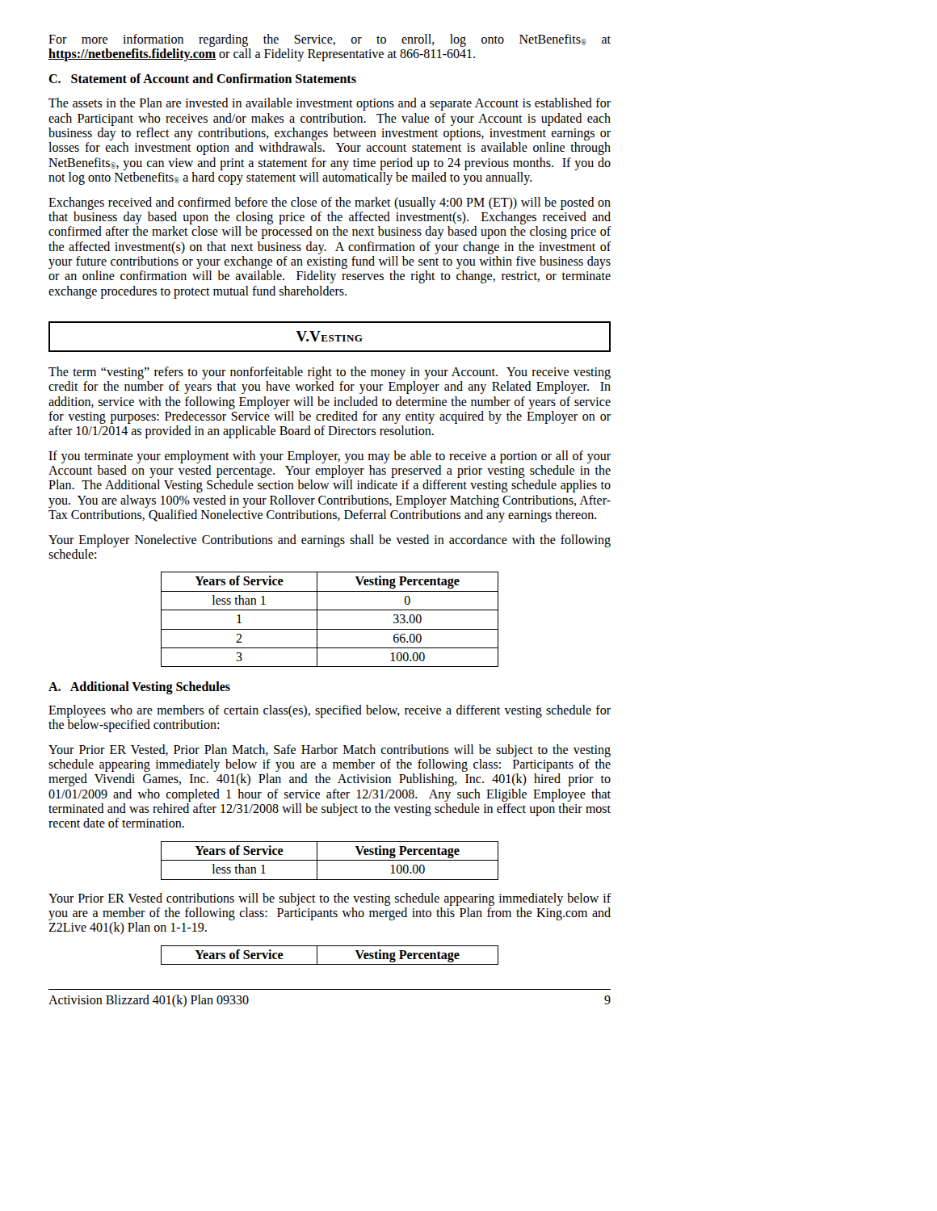For more information regarding the Service, or to enroll, log onto NetBenefits® at https://netbenefits.fidelity.com or call a Fidelity Representative at 866-811-6041.
C. Statement of Account and Confirmation Statements
The assets in the Plan are invested in available investment options and a separate Account is established for each Participant who receives and/or makes a contribution. The value of your Account is updated each business day to reflect any contributions, exchanges between investment options, investment earnings or losses for each investment option and withdrawals. Your account statement is available online through NetBenefits®, you can view and print a statement for any time period up to 24 previous months. If you do not log onto Netbenefits® a hard copy statement will automatically be mailed to you annually.
Exchanges received and confirmed before the close of the market (usually 4:00 PM (ET)) will be posted on that business day based upon the closing price of the affected investment(s). Exchanges received and confirmed after the market close will be processed on the next business day based upon the closing price of the affected investment(s) on that next business day. A confirmation of your change in the investment of your future contributions or your exchange of an existing fund will be sent to you within five business days or an online confirmation will be available. Fidelity reserves the right to change, restrict, or terminate exchange procedures to protect mutual fund shareholders.
V.Vesting
The term “vesting” refers to your nonforfeitable right to the money in your Account. You receive vesting credit for the number of years that you have worked for your Employer and any Related Employer. In addition, service with the following Employer will be included to determine the number of years of service for vesting purposes: Predecessor Service will be credited for any entity acquired by the Employer on or after 10/1/2014 as provided in an applicable Board of Directors resolution.
If you terminate your employment with your Employer, you may be able to receive a portion or all of your Account based on your vested percentage. Your employer has preserved a prior vesting schedule in the Plan. The Additional Vesting Schedule section below will indicate if a different vesting schedule applies to you. You are always 100% vested in your Rollover Contributions, Employer Matching Contributions, After-Tax Contributions, Qualified Nonelective Contributions, Deferral Contributions and any earnings thereon.
Your Employer Nonelective Contributions and earnings shall be vested in accordance with the following schedule:
| Years of Service | Vesting Percentage |
| --- | --- |
| less than 1 | 0 |
| 1 | 33.00 |
| 2 | 66.00 |
| 3 | 100.00 |
A. Additional Vesting Schedules
Employees who are members of certain class(es), specified below, receive a different vesting schedule for the below-specified contribution:
Your Prior ER Vested, Prior Plan Match, Safe Harbor Match contributions will be subject to the vesting schedule appearing immediately below if you are a member of the following class: Participants of the merged Vivendi Games, Inc. 401(k) Plan and the Activision Publishing, Inc. 401(k) hired prior to 01/01/2009 and who completed 1 hour of service after 12/31/2008. Any such Eligible Employee that terminated and was rehired after 12/31/2008 will be subject to the vesting schedule in effect upon their most recent date of termination.
| Years of Service | Vesting Percentage |
| --- | --- |
| less than 1 | 100.00 |
Your Prior ER Vested contributions will be subject to the vesting schedule appearing immediately below if you are a member of the following class: Participants who merged into this Plan from the King.com and Z2Live 401(k) Plan on 1-1-19.
| Years of Service | Vesting Percentage |
| --- | --- |
Activision Blizzard 401(k) Plan 09330 9